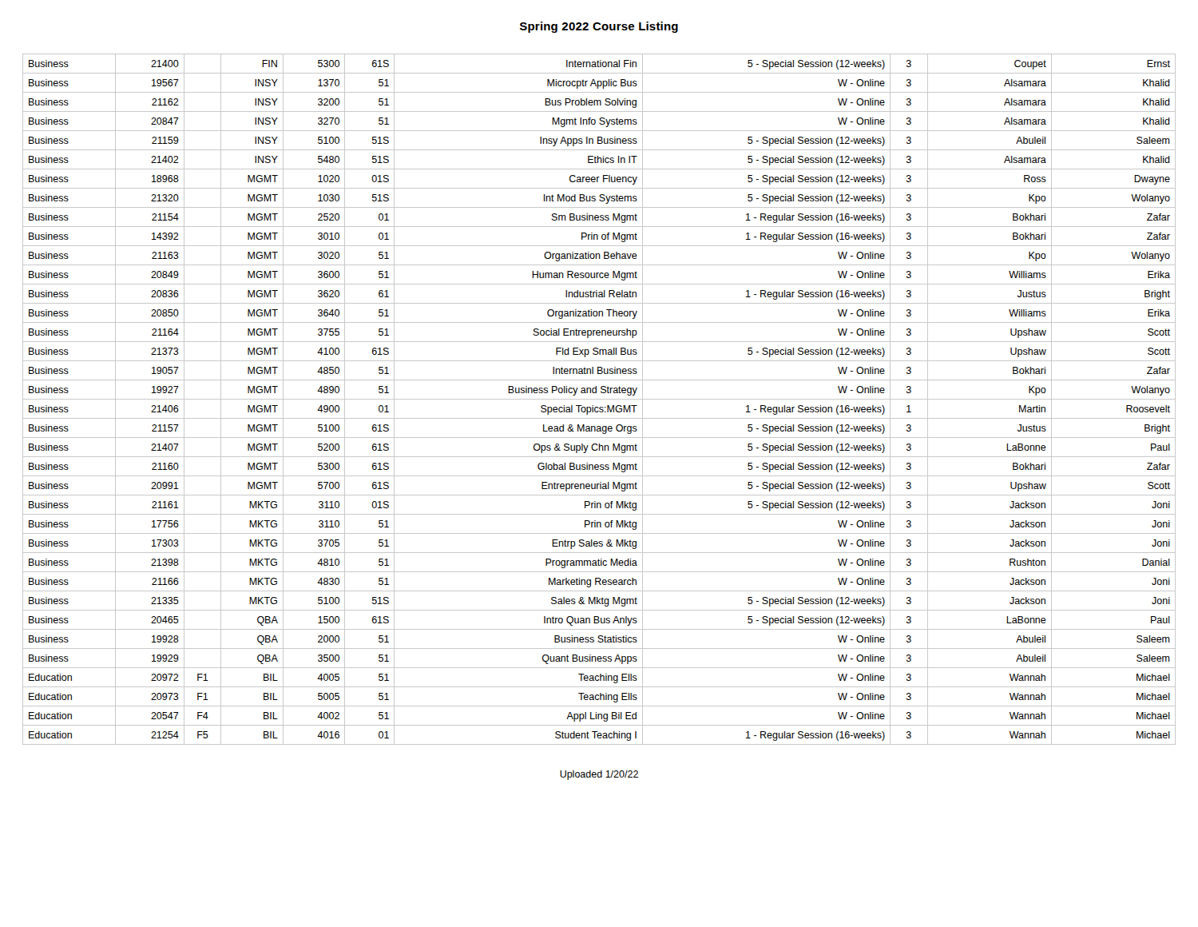Spring 2022 Course Listing
| Business | 21400 | | FIN | 5300 | 61S | International Fin | 5 - Special Session (12-weeks) | 3 | Coupet | Ernst |
| Business | 19567 | | INSY | 1370 | 51 | Microcptr Applic Bus | W - Online | 3 | Alsamara | Khalid |
| Business | 21162 | | INSY | 3200 | 51 | Bus Problem Solving | W - Online | 3 | Alsamara | Khalid |
| Business | 20847 | | INSY | 3270 | 51 | Mgmt Info Systems | W - Online | 3 | Alsamara | Khalid |
| Business | 21159 | | INSY | 5100 | 51S | Insy Apps In Business | 5 - Special Session (12-weeks) | 3 | Abuleil | Saleem |
| Business | 21402 | | INSY | 5480 | 51S | Ethics In IT | 5 - Special Session (12-weeks) | 3 | Alsamara | Khalid |
| Business | 18968 | | MGMT | 1020 | 01S | Career Fluency | 5 - Special Session (12-weeks) | 3 | Ross | Dwayne |
| Business | 21320 | | MGMT | 1030 | 51S | Int Mod Bus Systems | 5 - Special Session (12-weeks) | 3 | Kpo | Wolanyo |
| Business | 21154 | | MGMT | 2520 | 01 | Sm Business Mgmt | 1 - Regular Session (16-weeks) | 3 | Bokhari | Zafar |
| Business | 14392 | | MGMT | 3010 | 01 | Prin of Mgmt | 1 - Regular Session (16-weeks) | 3 | Bokhari | Zafar |
| Business | 21163 | | MGMT | 3020 | 51 | Organization Behave | W - Online | 3 | Kpo | Wolanyo |
| Business | 20849 | | MGMT | 3600 | 51 | Human Resource Mgmt | W - Online | 3 | Williams | Erika |
| Business | 20836 | | MGMT | 3620 | 61 | Industrial Relatn | 1 - Regular Session (16-weeks) | 3 | Justus | Bright |
| Business | 20850 | | MGMT | 3640 | 51 | Organization Theory | W - Online | 3 | Williams | Erika |
| Business | 21164 | | MGMT | 3755 | 51 | Social Entrepreneurshp | W - Online | 3 | Upshaw | Scott |
| Business | 21373 | | MGMT | 4100 | 61S | Fld Exp Small Bus | 5 - Special Session (12-weeks) | 3 | Upshaw | Scott |
| Business | 19057 | | MGMT | 4850 | 51 | Internatnl Business | W - Online | 3 | Bokhari | Zafar |
| Business | 19927 | | MGMT | 4890 | 51 | Business Policy and Strategy | W - Online | 3 | Kpo | Wolanyo |
| Business | 21406 | | MGMT | 4900 | 01 | Special Topics:MGMT | 1 - Regular Session (16-weeks) | 1 | Martin | Roosevelt |
| Business | 21157 | | MGMT | 5100 | 61S | Lead & Manage Orgs | 5 - Special Session (12-weeks) | 3 | Justus | Bright |
| Business | 21407 | | MGMT | 5200 | 61S | Ops & Suply Chn Mgmt | 5 - Special Session (12-weeks) | 3 | LaBonne | Paul |
| Business | 21160 | | MGMT | 5300 | 61S | Global Business Mgmt | 5 - Special Session (12-weeks) | 3 | Bokhari | Zafar |
| Business | 20991 | | MGMT | 5700 | 61S | Entrepreneurial Mgmt | 5 - Special Session (12-weeks) | 3 | Upshaw | Scott |
| Business | 21161 | | MKTG | 3110 | 01S | Prin of Mktg | 5 - Special Session (12-weeks) | 3 | Jackson | Joni |
| Business | 17756 | | MKTG | 3110 | 51 | Prin of Mktg | W - Online | 3 | Jackson | Joni |
| Business | 17303 | | MKTG | 3705 | 51 | Entrp Sales & Mktg | W - Online | 3 | Jackson | Joni |
| Business | 21398 | | MKTG | 4810 | 51 | Programmatic Media | W - Online | 3 | Rushton | Danial |
| Business | 21166 | | MKTG | 4830 | 51 | Marketing Research | W - Online | 3 | Jackson | Joni |
| Business | 21335 | | MKTG | 5100 | 51S | Sales & Mktg Mgmt | 5 - Special Session (12-weeks) | 3 | Jackson | Joni |
| Business | 20465 | | QBA | 1500 | 61S | Intro Quan Bus Anlys | 5 - Special Session (12-weeks) | 3 | LaBonne | Paul |
| Business | 19928 | | QBA | 2000 | 51 | Business Statistics | W - Online | 3 | Abuleil | Saleem |
| Business | 19929 | | QBA | 3500 | 51 | Quant Business Apps | W - Online | 3 | Abuleil | Saleem |
| Education | 20972 | F1 | BIL | 4005 | 51 | Teaching Ells | W - Online | 3 | Wannah | Michael |
| Education | 20973 | F1 | BIL | 5005 | 51 | Teaching Ells | W - Online | 3 | Wannah | Michael |
| Education | 20547 | F4 | BIL | 4002 | 51 | Appl Ling Bil Ed | W - Online | 3 | Wannah | Michael |
| Education | 21254 | F5 | BIL | 4016 | 01 | Student Teaching I | 1 - Regular Session (16-weeks) | 3 | Wannah | Michael |
Uploaded 1/20/22